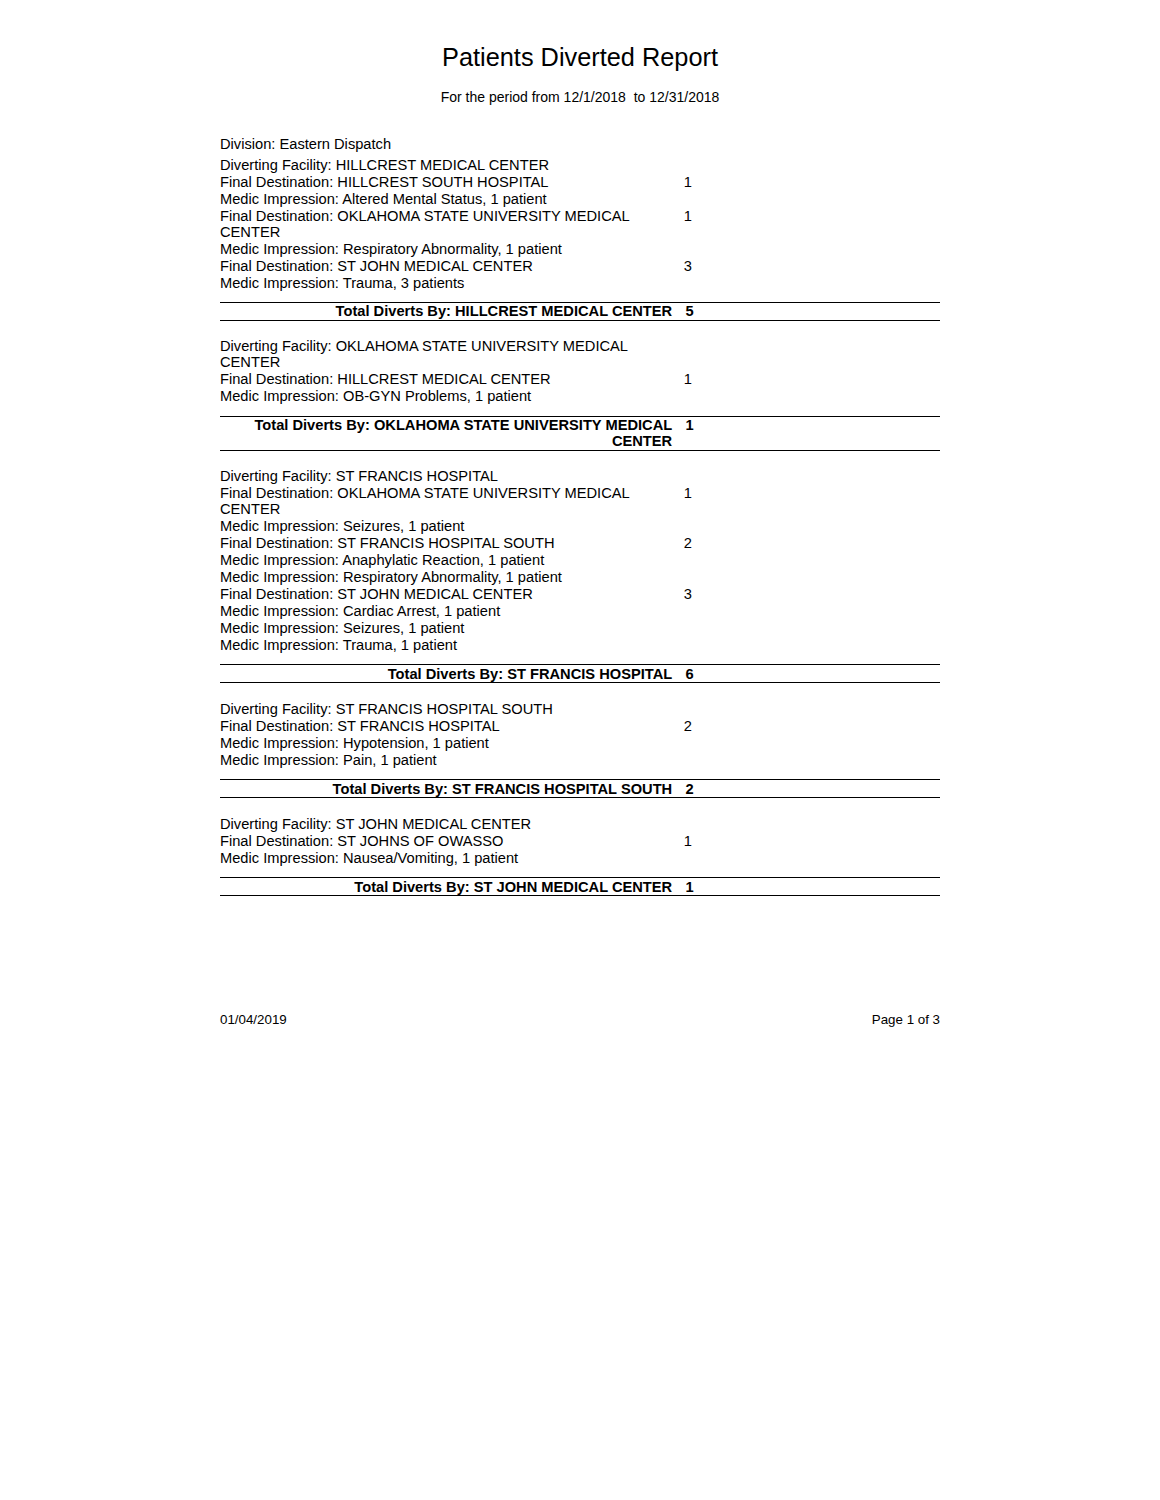Patients Diverted Report
For the period from 12/1/2018 to 12/31/2018
Division: Eastern Dispatch
| Diverting Facility: HILLCREST MEDICAL CENTER | | |
| Final Destination: HILLCREST SOUTH HOSPITAL | 1 | |
| Medic Impression: Altered Mental Status, 1 patient | | |
| Final Destination: OKLAHOMA STATE UNIVERSITY MEDICAL CENTER | 1 | |
| Medic Impression: Respiratory Abnormality, 1 patient | | |
| Final Destination: ST JOHN MEDICAL CENTER | 3 | |
| Medic Impression: Trauma, 3 patients | | |
| Total Diverts By: HILLCREST MEDICAL CENTER | 5 | |
| Diverting Facility: OKLAHOMA STATE UNIVERSITY MEDICAL CENTER | | |
| Final Destination: HILLCREST MEDICAL CENTER | 1 | |
| Medic Impression: OB-GYN Problems, 1 patient | | |
| Total Diverts By: OKLAHOMA STATE UNIVERSITY MEDICAL CENTER | 1 | |
| Diverting Facility: ST FRANCIS HOSPITAL | | |
| Final Destination: OKLAHOMA STATE UNIVERSITY MEDICAL CENTER | 1 | |
| Medic Impression: Seizures, 1 patient | | |
| Final Destination: ST FRANCIS HOSPITAL SOUTH | 2 | |
| Medic Impression: Anaphylatic Reaction, 1 patient | | |
| Medic Impression: Respiratory Abnormality, 1 patient | | |
| Final Destination: ST JOHN MEDICAL CENTER | 3 | |
| Medic Impression: Cardiac Arrest, 1 patient | | |
| Medic Impression: Seizures, 1 patient | | |
| Medic Impression: Trauma, 1 patient | | |
| Total Diverts By: ST FRANCIS HOSPITAL | 6 | |
| Diverting Facility: ST FRANCIS HOSPITAL SOUTH | | |
| Final Destination: ST FRANCIS HOSPITAL | 2 | |
| Medic Impression: Hypotension, 1 patient | | |
| Medic Impression: Pain, 1 patient | | |
| Total Diverts By: ST FRANCIS HOSPITAL SOUTH | 2 | |
| Diverting Facility: ST JOHN MEDICAL CENTER | | |
| Final Destination: ST JOHNS OF OWASSO | 1 | |
| Medic Impression: Nausea/Vomiting, 1 patient | | |
| Total Diverts By: ST JOHN MEDICAL CENTER | 1 | |
01/04/2019 Page 1 of 3